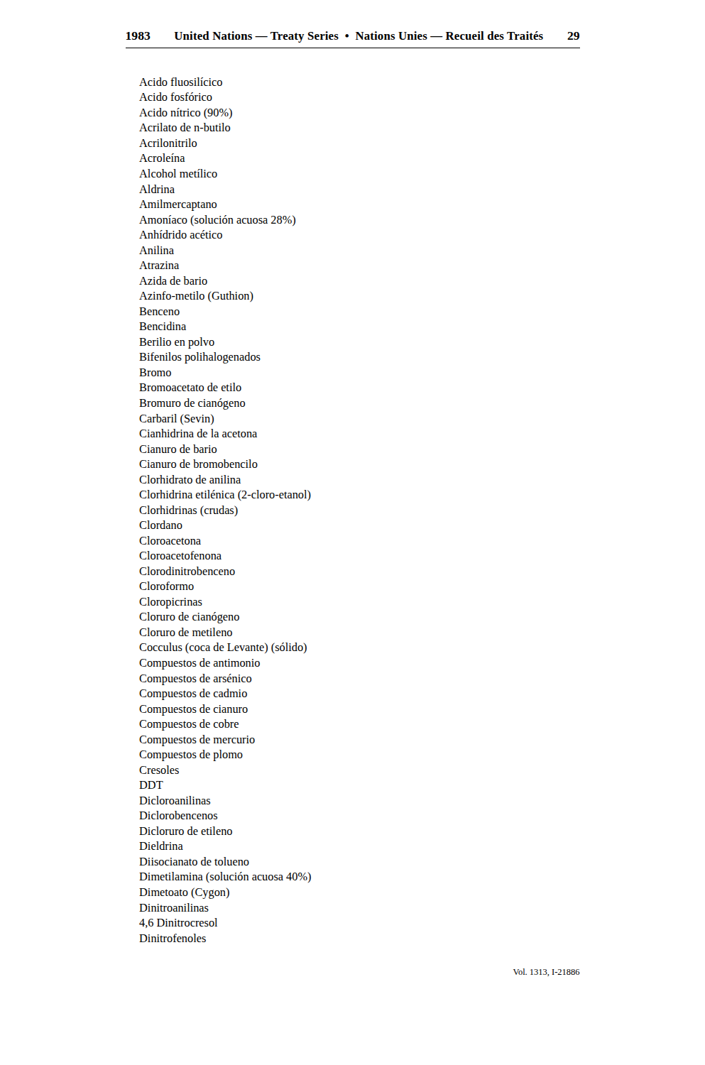1983 United Nations — Treaty Series • Nations Unies — Recueil des Traités 29
Acido fluosilícico
Acido fosfórico
Acido nítrico (90%)
Acrilato de n-butilo
Acrilonitrilo
Acroleína
Alcohol metílico
Aldrina
Amilmercaptano
Amoníaco (solución acuosa 28%)
Anhídrido acético
Anilina
Atrazina
Azida de bario
Azinfo-metilo (Guthion)
Benceno
Bencidina
Berilio en polvo
Bifenilos polihalogenados
Bromo
Bromoacetato de etilo
Bromuro de cianógeno
Carbaril (Sevin)
Cianhidrina de la acetona
Cianuro de bario
Cianuro de bromobencilo
Clorhidrato de anilina
Clorhidrina etilénica (2-cloro-etanol)
Clorhidrinas (crudas)
Clordano
Cloroacetona
Cloroacetofenona
Clorodinitrobenceno
Cloroformo
Cloropicrinas
Cloruro de cianógeno
Cloruro de metileno
Cocculus (coca de Levante) (sólido)
Compuestos de antimonio
Compuestos de arsénico
Compuestos de cadmio
Compuestos de cianuro
Compuestos de cobre
Compuestos de mercurio
Compuestos de plomo
Cresoles
DDT
Dicloroanilinas
Diclorobencenos
Dicloruro de etileno
Dieldrina
Diisocianato de tolueno
Dimetilamina (solución acuosa 40%)
Dimetoato (Cygon)
Dinitroanilinas
4,6 Dinitrocresol
Dinitrofenoles
Vol. 1313, I-21886